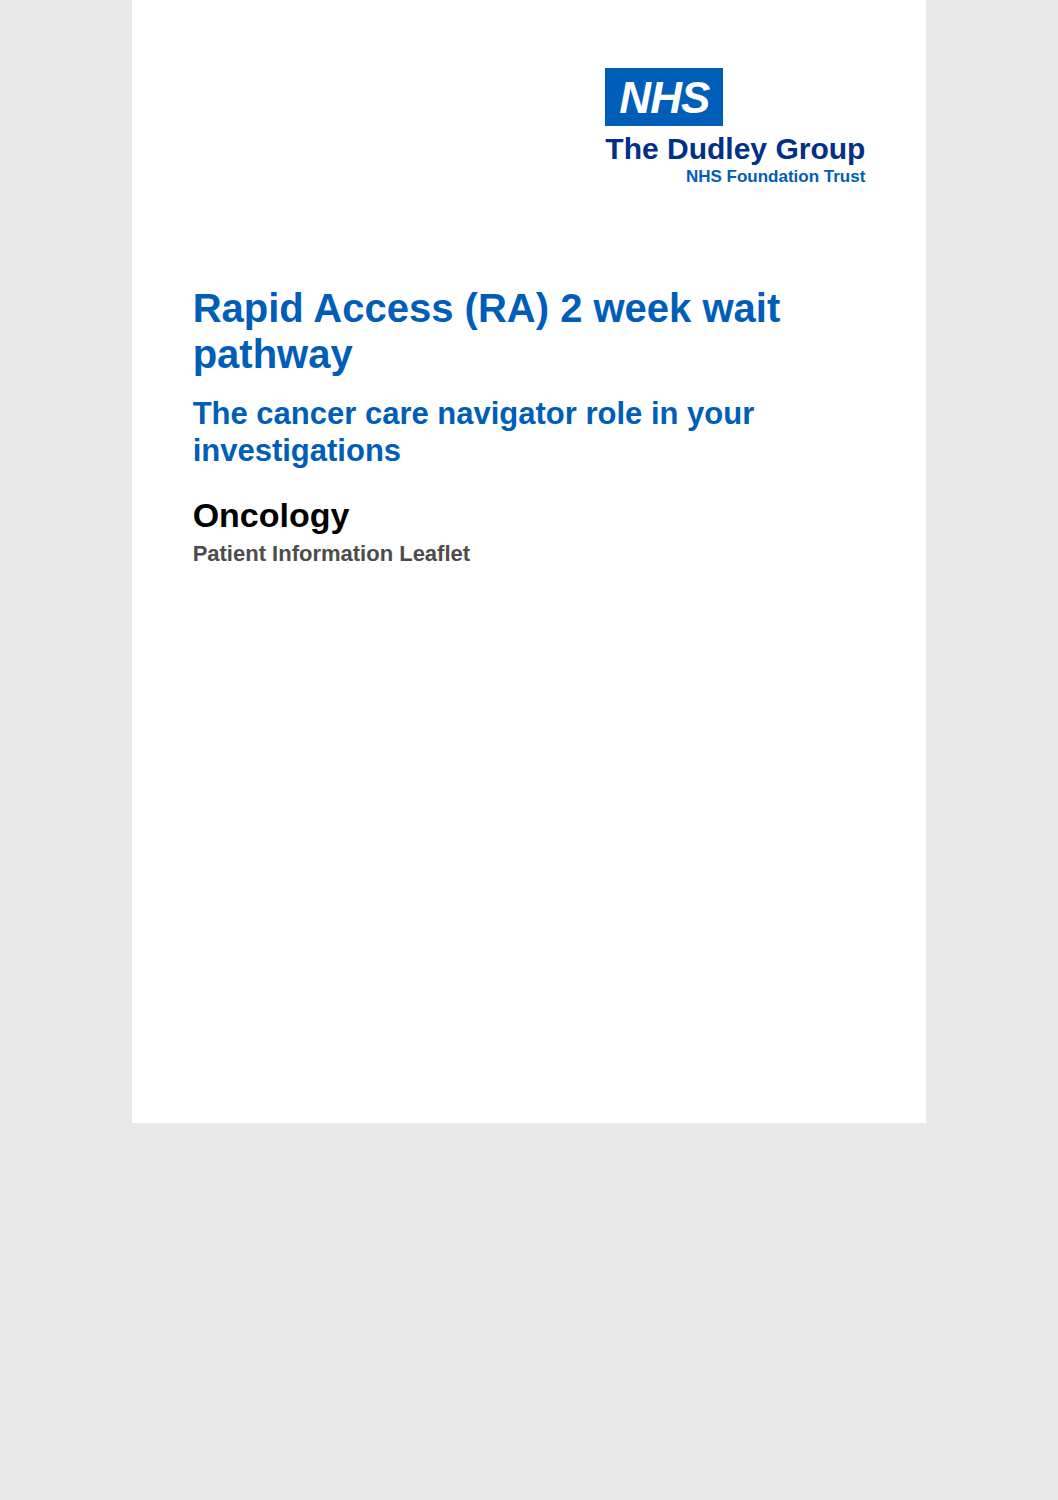NHS
The Dudley Group
NHS Foundation Trust
Rapid Access (RA) 2 week wait pathway
The cancer care navigator role in your investigations
Oncology
Patient Information Leaflet